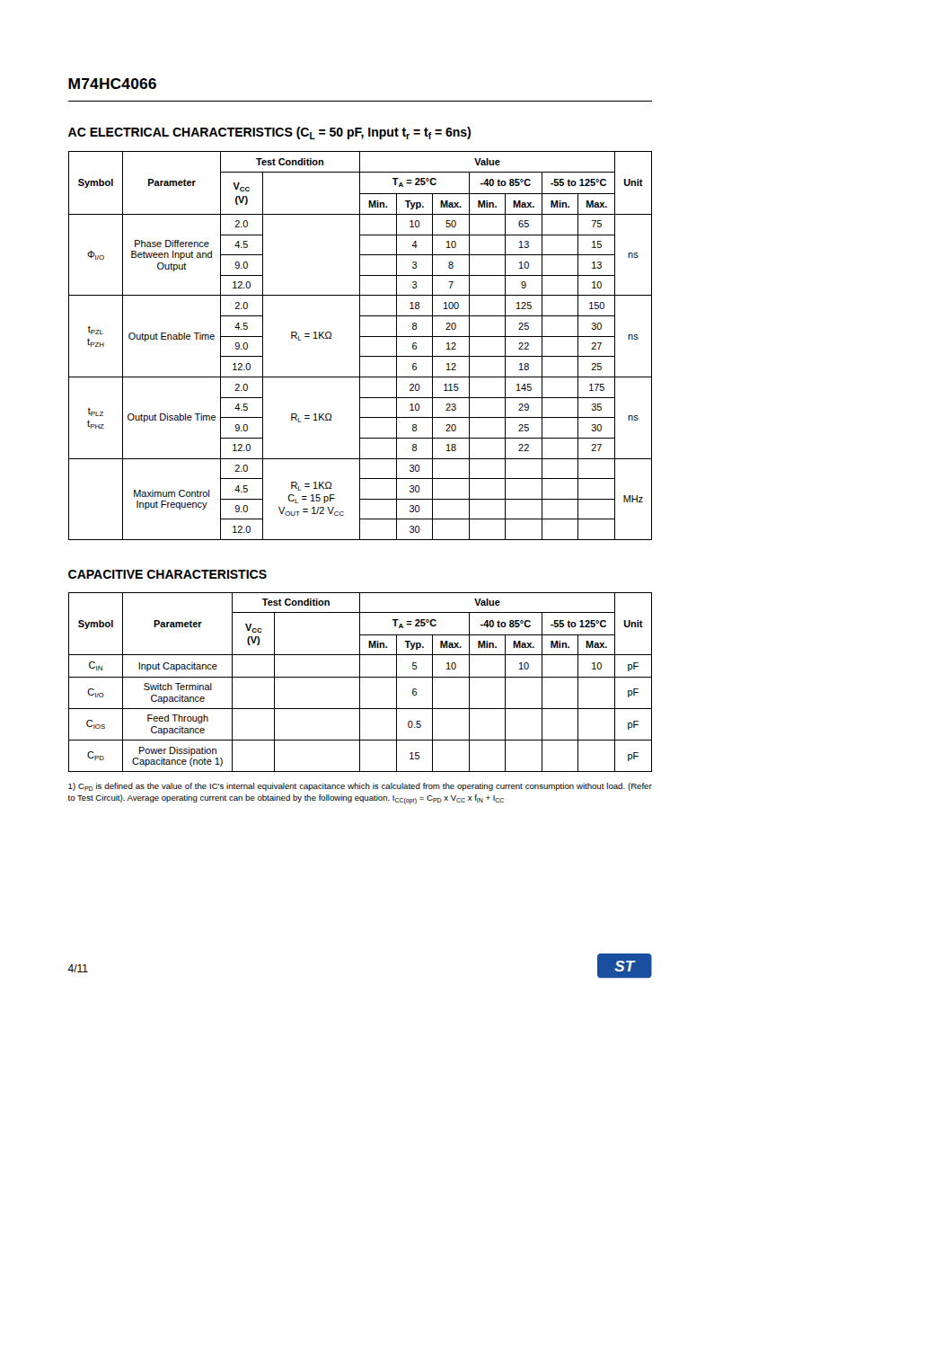M74HC4066
AC ELECTRICAL CHARACTERISTICS (CL = 50 pF, Input tr = tf = 6ns)
| Symbol | Parameter | Test Condition | Value | Unit |
| --- | --- | --- | --- | --- |
| V CC (V) | | T A = 25°C | -40 to 85°C | -55 to 125°C |
| Min. | Typ. | Max. | Min. | Max. | Min. | Max. |
| Φ I/O | Phase Difference Between Input and Output | 2.0 | | | 10 | 50 | | 65 | | 75 | ns |
| 4.5 | | 4 | 10 | | 13 | | 15 |
| 9.0 | | 3 | 8 | | 10 | | 13 |
| 12.0 | | 3 | 7 | | 9 | | 10 |
| t PZL t PZH | Output Enable Time | 2.0 | R L = 1KΩ | | 18 | 100 | | 125 | | 150 | ns |
| 4.5 | | 8 | 20 | | 25 | | 30 |
| 9.0 | | 6 | 12 | | 22 | | 27 |
| 12.0 | | 6 | 12 | | 18 | | 25 |
| t PLZ t PHZ | Output Disable Time | 2.0 | R L = 1KΩ | | 20 | 115 | | 145 | | 175 | ns |
| 4.5 | | 10 | 23 | | 29 | | 35 |
| 9.0 | | 8 | 20 | | 25 | | 30 |
| 12.0 | | 8 | 18 | | 22 | | 27 |
| | Maximum Control Input Frequency | 2.0 | R L = 1KΩ C L = 15 pF V OUT = 1/2 V CC | | 30 | | | | | | MHz |
| 4.5 | | 30 | | | | | |
| 9.0 | | 30 | | | | | |
| 12.0 | | 30 | | | | | |
CAPACITIVE CHARACTERISTICS
| Symbol | Parameter | Test Condition | Value | Unit |
| --- | --- | --- | --- | --- |
| V CC (V) | | T A = 25°C | -40 to 85°C | -55 to 125°C |
| Min. | Typ. | Max. | Min. | Max. | Min. | Max. |
| C IN | Input Capacitance | | | | 5 | 10 | | 10 | | 10 | pF |
| C I/O | Switch Terminal Capacitance | | | | 6 | | | | | | pF |
| C IOS | Feed Through Capacitance | | | | 0.5 | | | | | | pF |
| C PD | Power Dissipation Capacitance (note 1) | | | | 15 | | | | | | pF |
1) CPD is defined as the value of the IC's internal equivalent capacitance which is calculated from the operating current consumption without load. (Refer to Test Circuit). Average operating current can be obtained by the following equation. ICC(opr) = CPD x VCC x fIN + ICC
4/11
ST